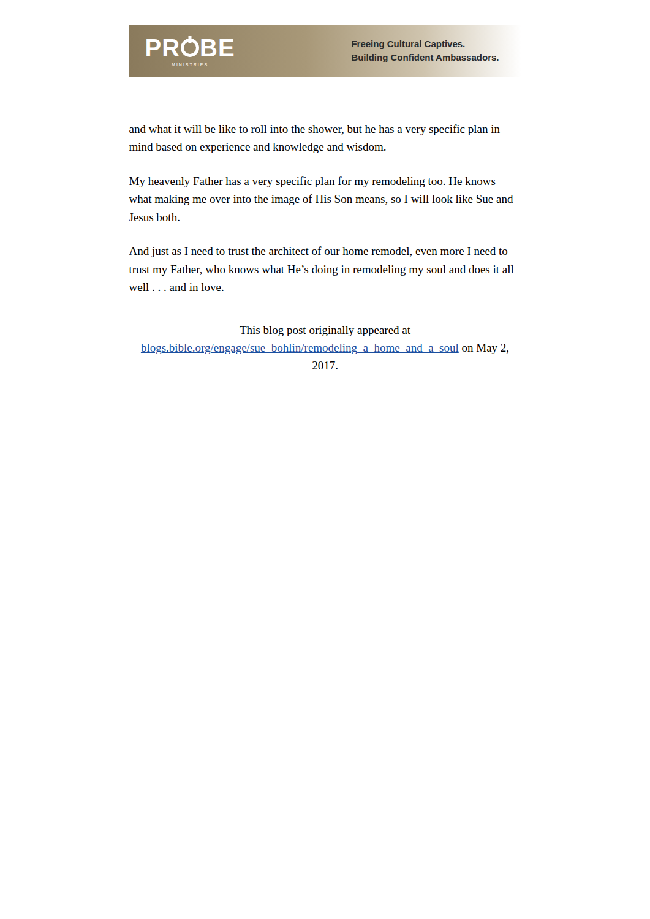PR BE
MINISTRIES
Freeing Cultural Captives.
Building Confident Ambassadors.
and what it will be like to roll into the shower, but he has a very specific plan in mind based on experience and knowledge and wisdom.
My heavenly Father has a very specific plan for my remodeling too. He knows what making me over into the image of His Son means, so I will look like Sue and Jesus both.
And just as I need to trust the architect of our home remodel, even more I need to trust my Father, who knows what He’s doing in remodeling my soul and does it all well . . . and in love.
This blog post originally appeared at
blogs.bible.org/engage/sue_bohlin/remodeling_a_home–and_a_soul on May 2, 2017.